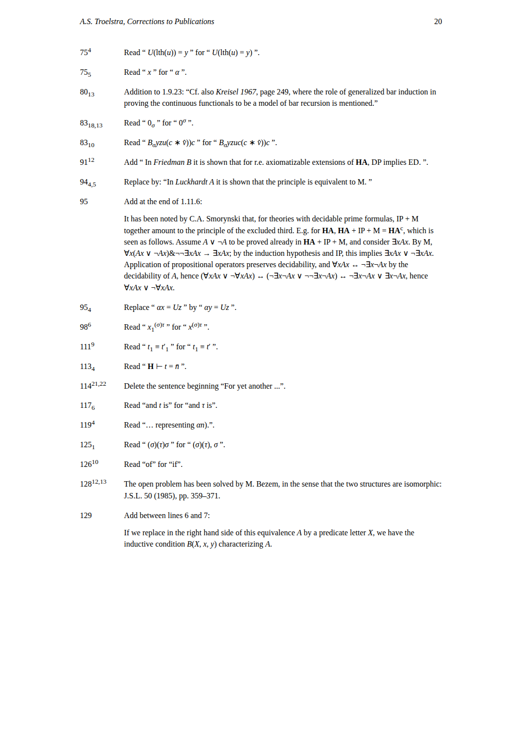A.S. Troelstra, Corrections to Publications 20
754
Read “ U(lth(u)) = y ” for “ U(lth(u) = y) ”.
755
Read “ x ” for “ α ”.
8013
Addition to 1.9.23: “Cf. also Kreisel 1967, page 249, where the role of generalized bar induction in proving the continuous functionals to be a model of bar recursion is mentioned.”
8318,13
Read “ 0σ ” for “ 0σ ”.
8310
Read “ Bσyzu(c ∗ v̂))c ” for “ Bσyzuc(c ∗ v̂))c ”.
9112
Add “ In Friedman B it is shown that for r.e. axiomatizable extensions of HA, DP implies ED. ”.
944,5
Replace by: “In Luckhardt A it is shown that the principle is equivalent to M. ”
95
Add at the end of 1.11.6:
It has been noted by C.A. Smorynski that, for theories with decidable prime formulas, IP + M together amount to the principle of the excluded third. E.g. for HA, HA + IP + M = HAc, which is seen as follows. Assume A ∨ ¬A to be proved already in HA + IP + M, and consider ∃xAx. By M, ∀x(Ax ∨ ¬Ax)&¬¬∃xAx → ∃xAx; by the induction hypothesis and IP, this implies ∃xAx ∨ ¬∃xAx. Application of propositional operators preserves decidability, and ∀xAx ↔ ¬∃x¬Ax by the decidability of A, hence (∀xAx ∨ ¬∀xAx) ↔ (¬∃x¬Ax ∨ ¬¬∃x¬Ax) ↔ ¬∃x¬Ax ∨ ∃x¬Ax, hence ∀xAx ∨ ¬∀xAx.
954
Replace “ αx = Uz ” by “ αy = Uz ”.
986
Read “ x1(σ)τ ” for “ x(σ)τ ”.
1119
Read “ t1 ≡ t′1 ” for “ t1 ≡ t′ ”.
1134
Read “ H ⊢ t = n̄ ”.
11421,22
Delete the sentence beginning “For yet another ...”.
1176
Read “and t is” for “and τ is”.
1194
Read “… representing αn).”.
1251
Read “ (σ)(τ)σ ” for “ (σ)(τ), σ ”.
12610
Read “of” for “if”.
12812,13
The open problem has been solved by M. Bezem, in the sense that the two structures are isomorphic: J.S.L. 50 (1985), pp. 359–371.
129
Add between lines 6 and 7:
If we replace in the right hand side of this equivalence A by a predicate letter X, we have the inductive condition B(X, x, y) characterizing A.